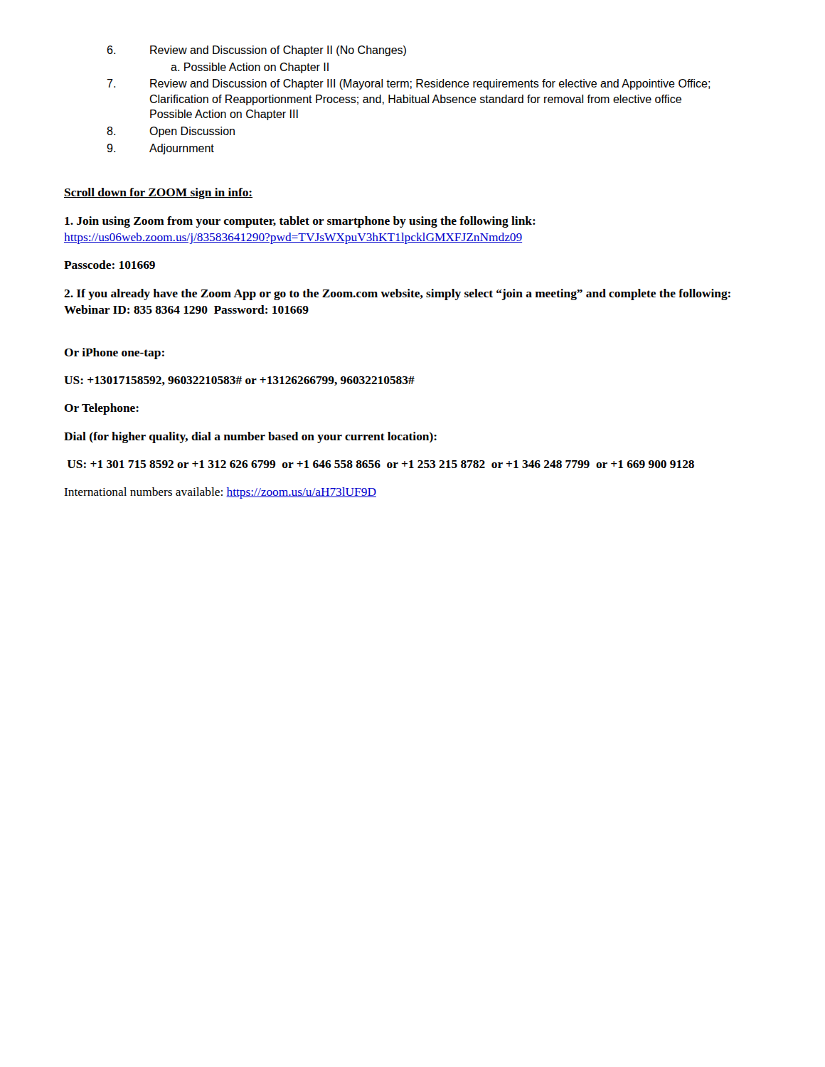6. Review and Discussion of Chapter II (No Changes)
a. Possible Action on Chapter II
7. Review and Discussion of Chapter III (Mayoral term; Residence requirements for elective and Appointive Office; Clarification of Reapportionment Process; and, Habitual Absence standard for removal from elective office
Possible Action on Chapter III
8. Open Discussion
9. Adjournment
Scroll down for ZOOM sign in info:
1. Join using Zoom from your computer, tablet or smartphone by using the following link:
https://us06web.zoom.us/j/83583641290?pwd=TVJsWXpuV3hKT1lpcklGMXFJZnNmdz09
Passcode: 101669
2. If you already have the Zoom App or go to the Zoom.com website, simply select “join a meeting” and complete the following: Webinar ID: 835 8364 1290 Password: 101669
Or iPhone one-tap:
US: +13017158592, 96032210583# or +13126266799, 96032210583#
Or Telephone:
Dial (for higher quality, dial a number based on your current location):
US: +1 301 715 8592 or +1 312 626 6799 or +1 646 558 8656 or +1 253 215 8782 or +1 346 248 7799 or +1 669 900 9128
International numbers available: https://zoom.us/u/aH73lUF9D